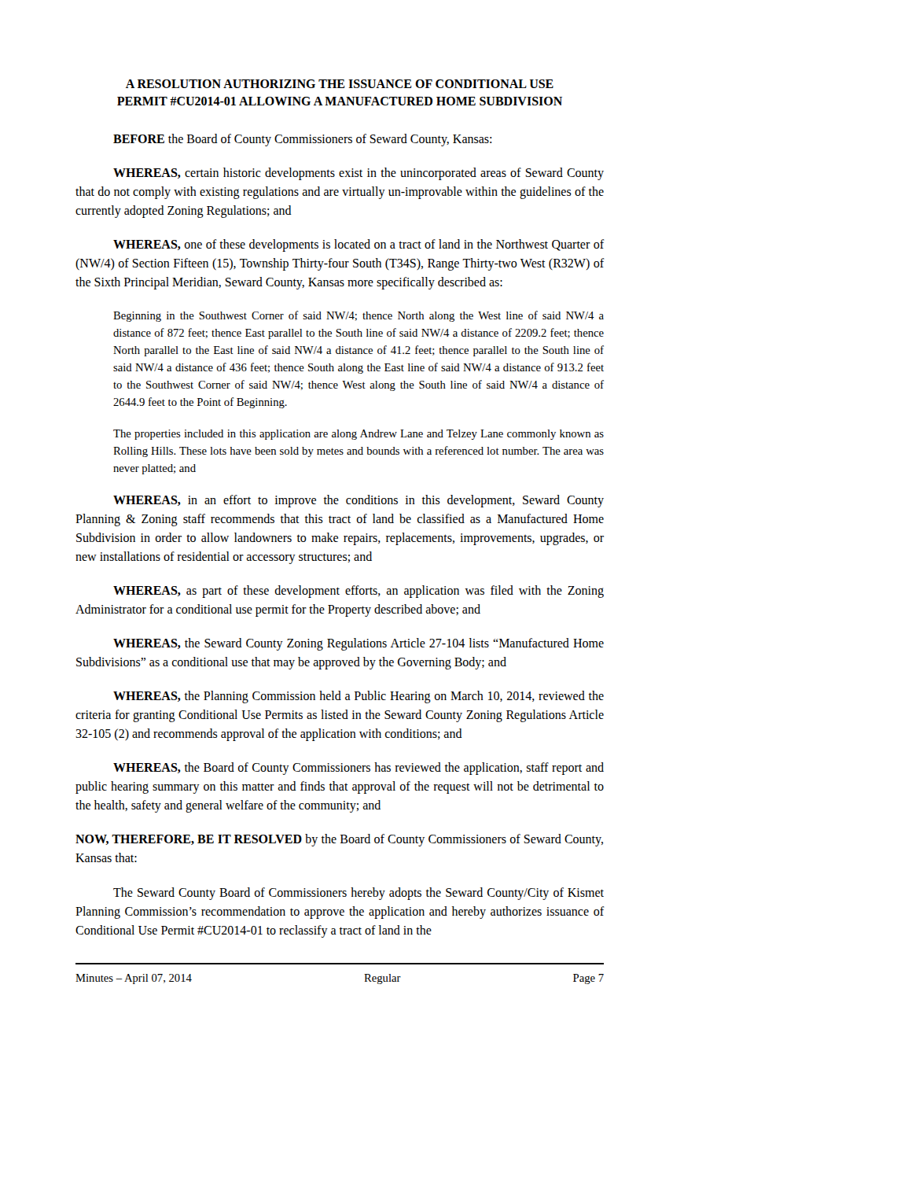A Resolution Authorizing the Issuance of Conditional Use
Permit #CU2014-01 Allowing a Manufactured Home Subdivision
BEFORE the Board of County Commissioners of Seward County, Kansas:
WHEREAS, certain historic developments exist in the unincorporated areas of Seward County that do not comply with existing regulations and are virtually un-improvable within the guidelines of the currently adopted Zoning Regulations; and
WHEREAS, one of these developments is located on a tract of land in the Northwest Quarter of (NW/4) of Section Fifteen (15), Township Thirty-four South (T34S), Range Thirty-two West (R32W) of the Sixth Principal Meridian, Seward County, Kansas more specifically described as:
Beginning in the Southwest Corner of said NW/4; thence North along the West line of said NW/4 a distance of 872 feet; thence East parallel to the South line of said NW/4 a distance of 2209.2 feet; thence North parallel to the East line of said NW/4 a distance of 41.2 feet; thence parallel to the South line of said NW/4 a distance of 436 feet; thence South along the East line of said NW/4 a distance of 913.2 feet to the Southwest Corner of said NW/4; thence West along the South line of said NW/4 a distance of 2644.9 feet to the Point of Beginning.
The properties included in this application are along Andrew Lane and Telzey Lane commonly known as Rolling Hills. These lots have been sold by metes and bounds with a referenced lot number. The area was never platted; and
WHEREAS, in an effort to improve the conditions in this development, Seward County Planning & Zoning staff recommends that this tract of land be classified as a Manufactured Home Subdivision in order to allow landowners to make repairs, replacements, improvements, upgrades, or new installations of residential or accessory structures; and
WHEREAS, as part of these development efforts, an application was filed with the Zoning Administrator for a conditional use permit for the Property described above; and
WHEREAS, the Seward County Zoning Regulations Article 27-104 lists “Manufactured Home Subdivisions” as a conditional use that may be approved by the Governing Body; and
WHEREAS, the Planning Commission held a Public Hearing on March 10, 2014, reviewed the criteria for granting Conditional Use Permits as listed in the Seward County Zoning Regulations Article 32-105 (2) and recommends approval of the application with conditions; and
WHEREAS, the Board of County Commissioners has reviewed the application, staff report and public hearing summary on this matter and finds that approval of the request will not be detrimental to the health, safety and general welfare of the community; and
NOW, THEREFORE, BE IT RESOLVED by the Board of County Commissioners of Seward County, Kansas that:
The Seward County Board of Commissioners hereby adopts the Seward County/City of Kismet Planning Commission’s recommendation to approve the application and hereby authorizes issuance of Conditional Use Permit #CU2014-01 to reclassify a tract of land in the
Minutes – April 07, 2014 Regular Page 7